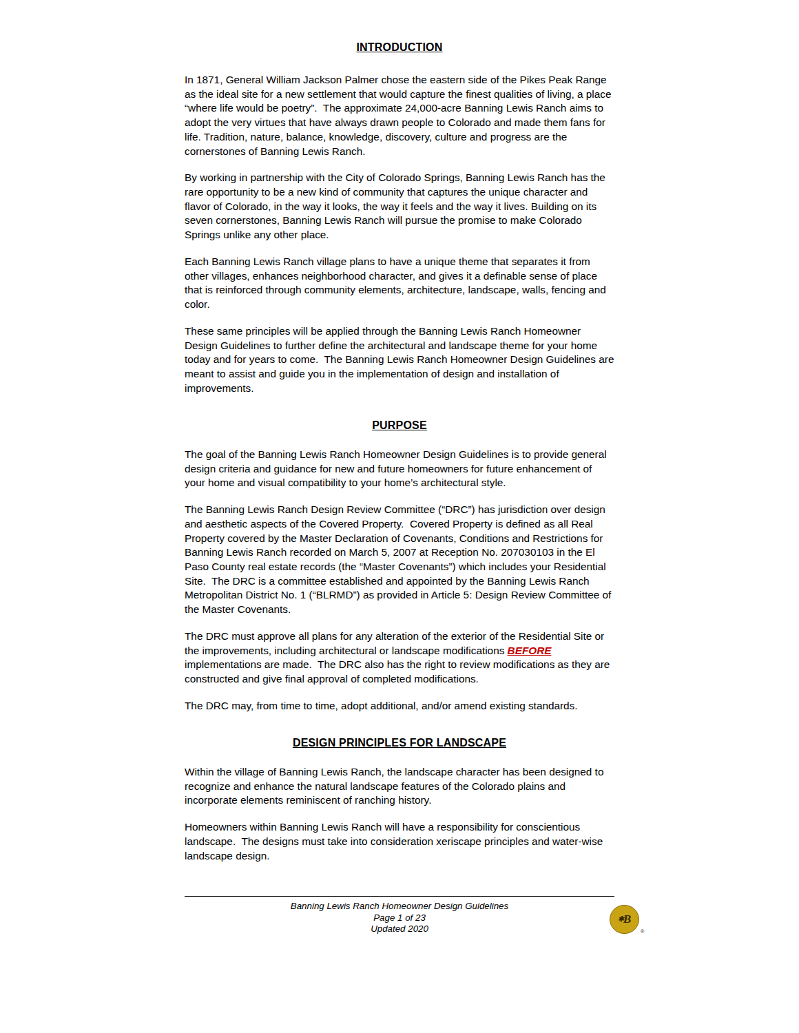INTRODUCTION
In 1871, General William Jackson Palmer chose the eastern side of the Pikes Peak Range as the ideal site for a new settlement that would capture the finest qualities of living, a place “where life would be poetry”. The approximate 24,000-acre Banning Lewis Ranch aims to adopt the very virtues that have always drawn people to Colorado and made them fans for life. Tradition, nature, balance, knowledge, discovery, culture and progress are the cornerstones of Banning Lewis Ranch.
By working in partnership with the City of Colorado Springs, Banning Lewis Ranch has the rare opportunity to be a new kind of community that captures the unique character and flavor of Colorado, in the way it looks, the way it feels and the way it lives. Building on its seven cornerstones, Banning Lewis Ranch will pursue the promise to make Colorado Springs unlike any other place.
Each Banning Lewis Ranch village plans to have a unique theme that separates it from other villages, enhances neighborhood character, and gives it a definable sense of place that is reinforced through community elements, architecture, landscape, walls, fencing and color.
These same principles will be applied through the Banning Lewis Ranch Homeowner Design Guidelines to further define the architectural and landscape theme for your home today and for years to come. The Banning Lewis Ranch Homeowner Design Guidelines are meant to assist and guide you in the implementation of design and installation of improvements.
PURPOSE
The goal of the Banning Lewis Ranch Homeowner Design Guidelines is to provide general design criteria and guidance for new and future homeowners for future enhancement of your home and visual compatibility to your home’s architectural style.
The Banning Lewis Ranch Design Review Committee (“DRC”) has jurisdiction over design and aesthetic aspects of the Covered Property. Covered Property is defined as all Real Property covered by the Master Declaration of Covenants, Conditions and Restrictions for Banning Lewis Ranch recorded on March 5, 2007 at Reception No. 207030103 in the El Paso County real estate records (the “Master Covenants”) which includes your Residential Site. The DRC is a committee established and appointed by the Banning Lewis Ranch Metropolitan District No. 1 (“BLRMD”) as provided in Article 5: Design Review Committee of the Master Covenants.
The DRC must approve all plans for any alteration of the exterior of the Residential Site or the improvements, including architectural or landscape modifications BEFORE implementations are made. The DRC also has the right to review modifications as they are constructed and give final approval of completed modifications.
The DRC may, from time to time, adopt additional, and/or amend existing standards.
DESIGN PRINCIPLES FOR LANDSCAPE
Within the village of Banning Lewis Ranch, the landscape character has been designed to recognize and enhance the natural landscape features of the Colorado plains and incorporate elements reminiscent of ranching history.
Homeowners within Banning Lewis Ranch will have a responsibility for conscientious landscape. The designs must take into consideration xeriscape principles and water-wise landscape design.
Banning Lewis Ranch Homeowner Design Guidelines
Page 1 of 23
Updated 2020
✱B®